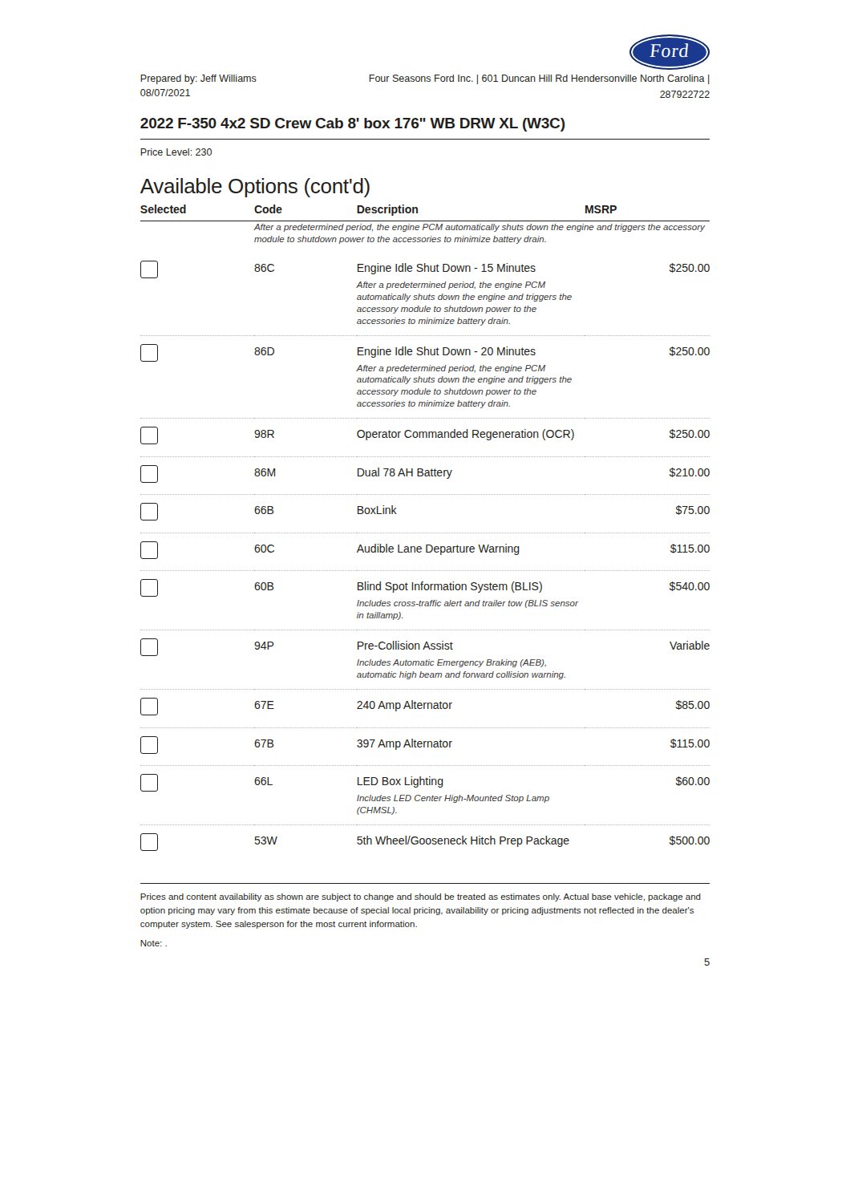Ford
Prepared by: Jeff Williams
08/07/2021
Four Seasons Ford Inc. | 601 Duncan Hill Rd Hendersonville North Carolina |
287922722
2022 F-350 4x2 SD Crew Cab 8' box 176" WB DRW XL (W3C)
Price Level: 230
Available Options (cont'd)
| Selected | Code | Description | MSRP |
| --- | --- | --- | --- |
| | After a predetermined period, the engine PCM automatically shuts down the engine and triggers the accessory module to shutdown power to the accessories to minimize battery drain. |
| | 86C | Engine Idle Shut Down - 15 Minutes After a predetermined period, the engine PCM automatically shuts down the engine and triggers the accessory module to shutdown power to the accessories to minimize battery drain. | $250.00 |
| | 86D | Engine Idle Shut Down - 20 Minutes After a predetermined period, the engine PCM automatically shuts down the engine and triggers the accessory module to shutdown power to the accessories to minimize battery drain. | $250.00 |
| | 98R | Operator Commanded Regeneration (OCR) | $250.00 |
| | 86M | Dual 78 AH Battery | $210.00 |
| | 66B | BoxLink | $75.00 |
| | 60C | Audible Lane Departure Warning | $115.00 |
| | 60B | Blind Spot Information System (BLIS) Includes cross-traffic alert and trailer tow (BLIS sensor in taillamp). | $540.00 |
| | 94P | Pre-Collision Assist Includes Automatic Emergency Braking (AEB), automatic high beam and forward collision warning. | Variable |
| | 67E | 240 Amp Alternator | $85.00 |
| | 67B | 397 Amp Alternator | $115.00 |
| | 66L | LED Box Lighting Includes LED Center High-Mounted Stop Lamp (CHMSL). | $60.00 |
| | 53W | 5th Wheel/Gooseneck Hitch Prep Package | $500.00 |
Prices and content availability as shown are subject to change and should be treated as estimates only. Actual base vehicle, package and option pricing may vary from this estimate because of special local pricing, availability or pricing adjustments not reflected in the dealer's computer system. See salesperson for the most current information.
Note: .
5